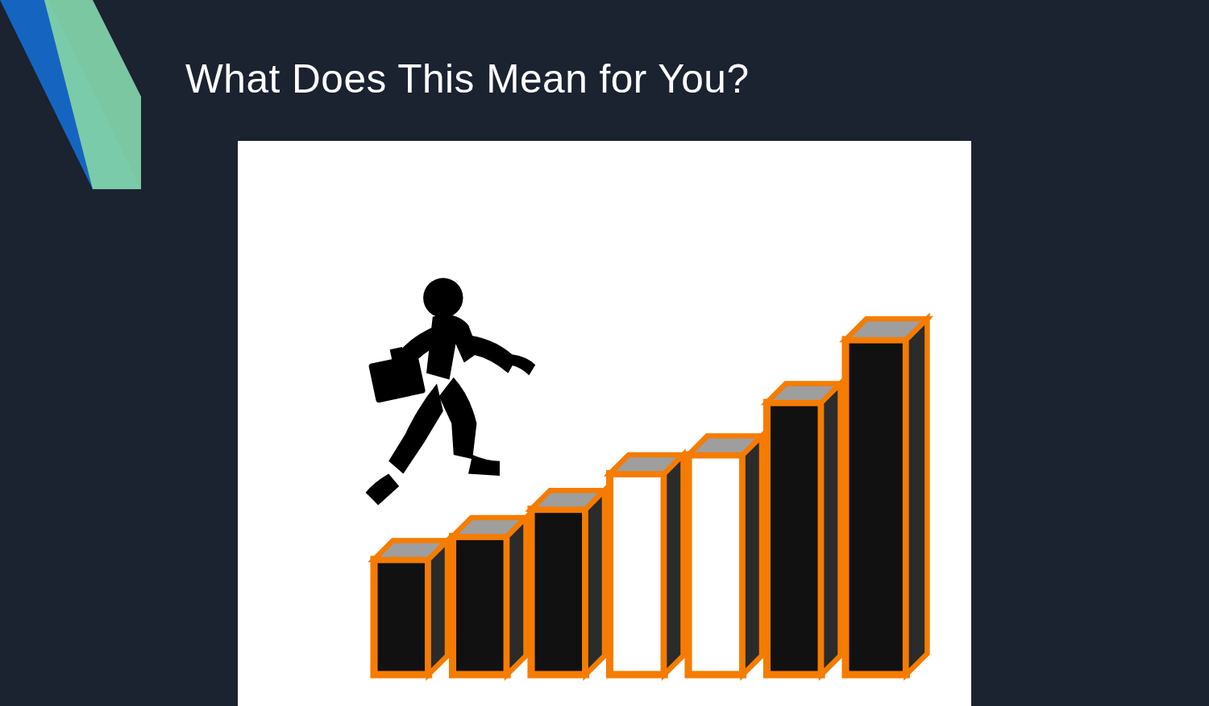What Does This Mean for You?
Businessperson running up ascending bar chart steps A black silhouette of a person carrying a briefcase runs up a series of seven ascending three-dimensional bars outlined in orange, suggesting upward career or business growth.
Illustration: a businessperson running up ascending bar chart steps.